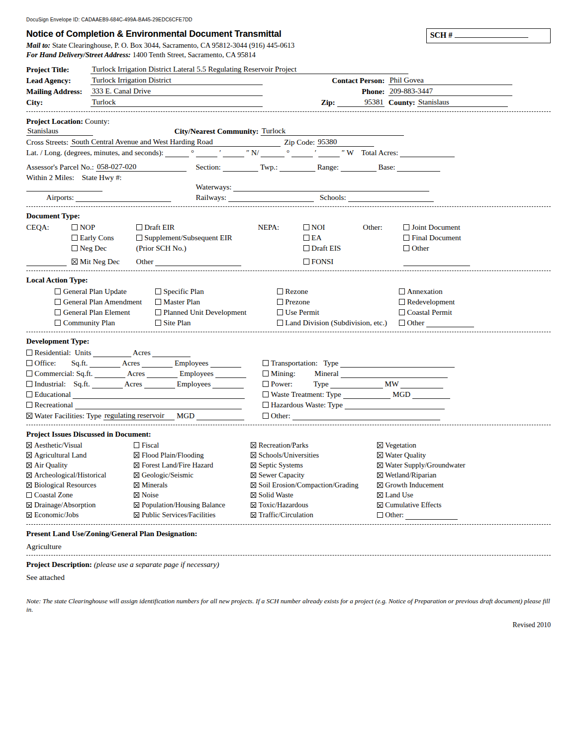DocuSign Envelope ID: CADAAEB9-684C-499A-BA45-29EDC6CFE7DD
Notice of Completion & Environmental Document Transmittal
Mail to: State Clearinghouse, P. O. Box 3044, Sacramento, CA 95812-3044 (916) 445-0613
For Hand Delivery/Street Address: 1400 Tenth Street, Sacramento, CA 95814
SCH #
| Project Title: | Turlock Irrigation District Lateral 5.5 Regulating Reservoir Project |
| Lead Agency: | Turlock Irrigation District | Contact Person: | Phil Govea |
| Mailing Address: | 333 E. Canal Drive | Phone: | 209-883-3447 |
| City: | Turlock | Zip: 95381 | County: Stanislaus |
| Project Location: County: Stanislaus | City/Nearest Community: Turlock |
| Cross Streets: South Central Avenue and West Harding Road Zip Code: 95380 |
| Lat. / Long. (degrees, minutes, and seconds): ° ′ ″ N/ ° ′ ″ W Total Acres: |
| Assessor's Parcel No.: 058-027-020 | Section: Twp.: Range: Base: |
| Within 2 Miles: State Hwy #: | Waterways: |
| Airports: | Railways: Schools: |
Document Type:
| CEQA: | NOP | Draft EIR | NEPA: | NOI | Other: | Joint Document |
| | Early Cons | Supplement/Subsequent EIR | | EA | | Final Document |
| | Neg Dec | (Prior SCH No.) | | Draft EIS | | Other |
| | Mit Neg Dec | Other | | FONSI | | |
Local Action Type:
| | General Plan Update | Specific Plan | Rezone | Annexation |
| | General Plan Amendment | Master Plan | Prezone | Redevelopment |
| | General Plan Element | Planned Unit Development | Use Permit | Coastal Permit |
| | Community Plan | Site Plan | Land Division (Subdivision, etc.) | Other |
Development Type:
| Residential: Units Acres | |
| Office: Sq.ft. Acres Employees | Transportation: Type |
| Commercial: Sq.ft. Acres Employees | Mining: Mineral |
| Industrial: Sq.ft. Acres Employees | Power: Type MW |
| Educational | Waste Treatment: Type MGD |
| Recreational | Hazardous Waste: Type |
| Water Facilities: Type regulating reservoir MGD | Other: |
Project Issues Discussed in Document:
| Aesthetic/Visual | Fiscal | Recreation/Parks | Vegetation |
| Agricultural Land | Flood Plain/Flooding | Schools/Universities | Water Quality |
| Air Quality | Forest Land/Fire Hazard | Septic Systems | Water Supply/Groundwater |
| Archeological/Historical | Geologic/Seismic | Sewer Capacity | Wetland/Riparian |
| Biological Resources | Minerals | Soil Erosion/Compaction/Grading | Growth Inducement |
| Coastal Zone | Noise | Solid Waste | Land Use |
| Drainage/Absorption | Population/Housing Balance | Toxic/Hazardous | Cumulative Effects |
| Economic/Jobs | Public Services/Facilities | Traffic/Circulation | Other: |
Present Land Use/Zoning/General Plan Designation:
Agriculture
Project Description: (please use a separate page if necessary)
See attached
Note: The state Clearinghouse will assign identification numbers for all new projects. If a SCH number already exists for a project (e.g. Notice of Preparation or previous draft document) please fill in.
Revised 2010